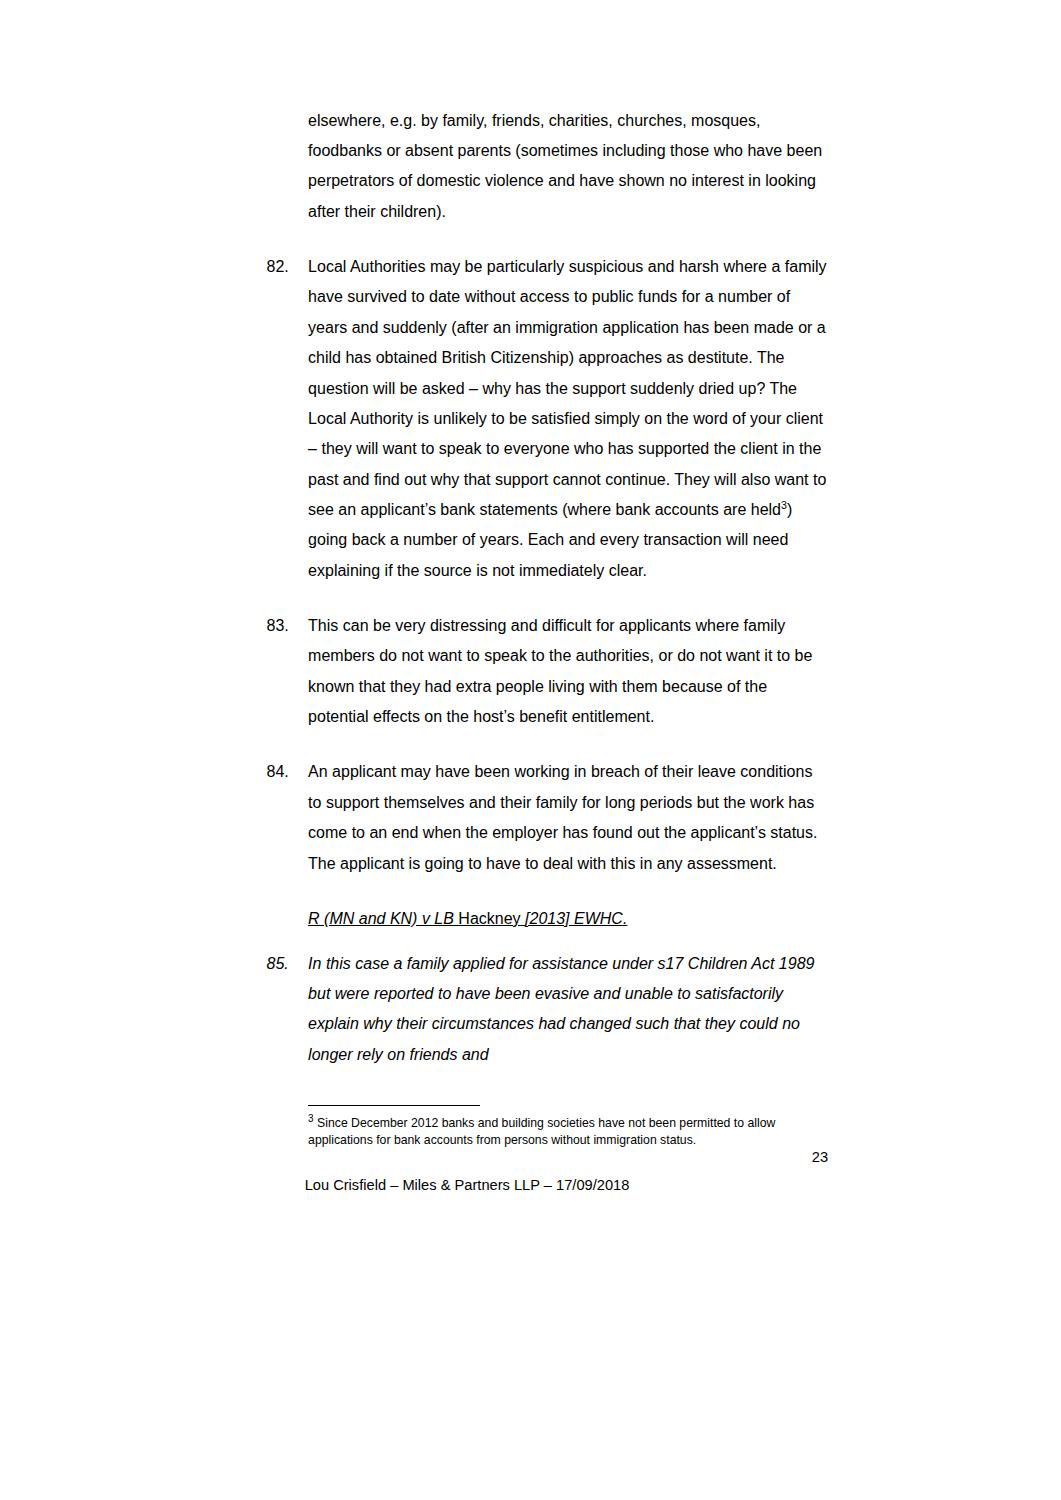elsewhere, e.g. by family, friends, charities, churches, mosques, foodbanks or absent parents (sometimes including those who have been perpetrators of domestic violence and have shown no interest in looking after their children).
82. Local Authorities may be particularly suspicious and harsh where a family have survived to date without access to public funds for a number of years and suddenly (after an immigration application has been made or a child has obtained British Citizenship) approaches as destitute. The question will be asked – why has the support suddenly dried up? The Local Authority is unlikely to be satisfied simply on the word of your client – they will want to speak to everyone who has supported the client in the past and find out why that support cannot continue. They will also want to see an applicant’s bank statements (where bank accounts are held3) going back a number of years. Each and every transaction will need explaining if the source is not immediately clear.
83. This can be very distressing and difficult for applicants where family members do not want to speak to the authorities, or do not want it to be known that they had extra people living with them because of the potential effects on the host’s benefit entitlement.
84. An applicant may have been working in breach of their leave conditions to support themselves and their family for long periods but the work has come to an end when the employer has found out the applicant’s status. The applicant is going to have to deal with this in any assessment.
R (MN and KN) v LB Hackney [2013] EWHC.
85. In this case a family applied for assistance under s17 Children Act 1989 but were reported to have been evasive and unable to satisfactorily explain why their circumstances had changed such that they could no longer rely on friends and
3 Since December 2012 banks and building societies have not been permitted to allow applications for bank accounts from persons without immigration status.
23 Lou Crisfield – Miles & Partners LLP – 17/09/2018